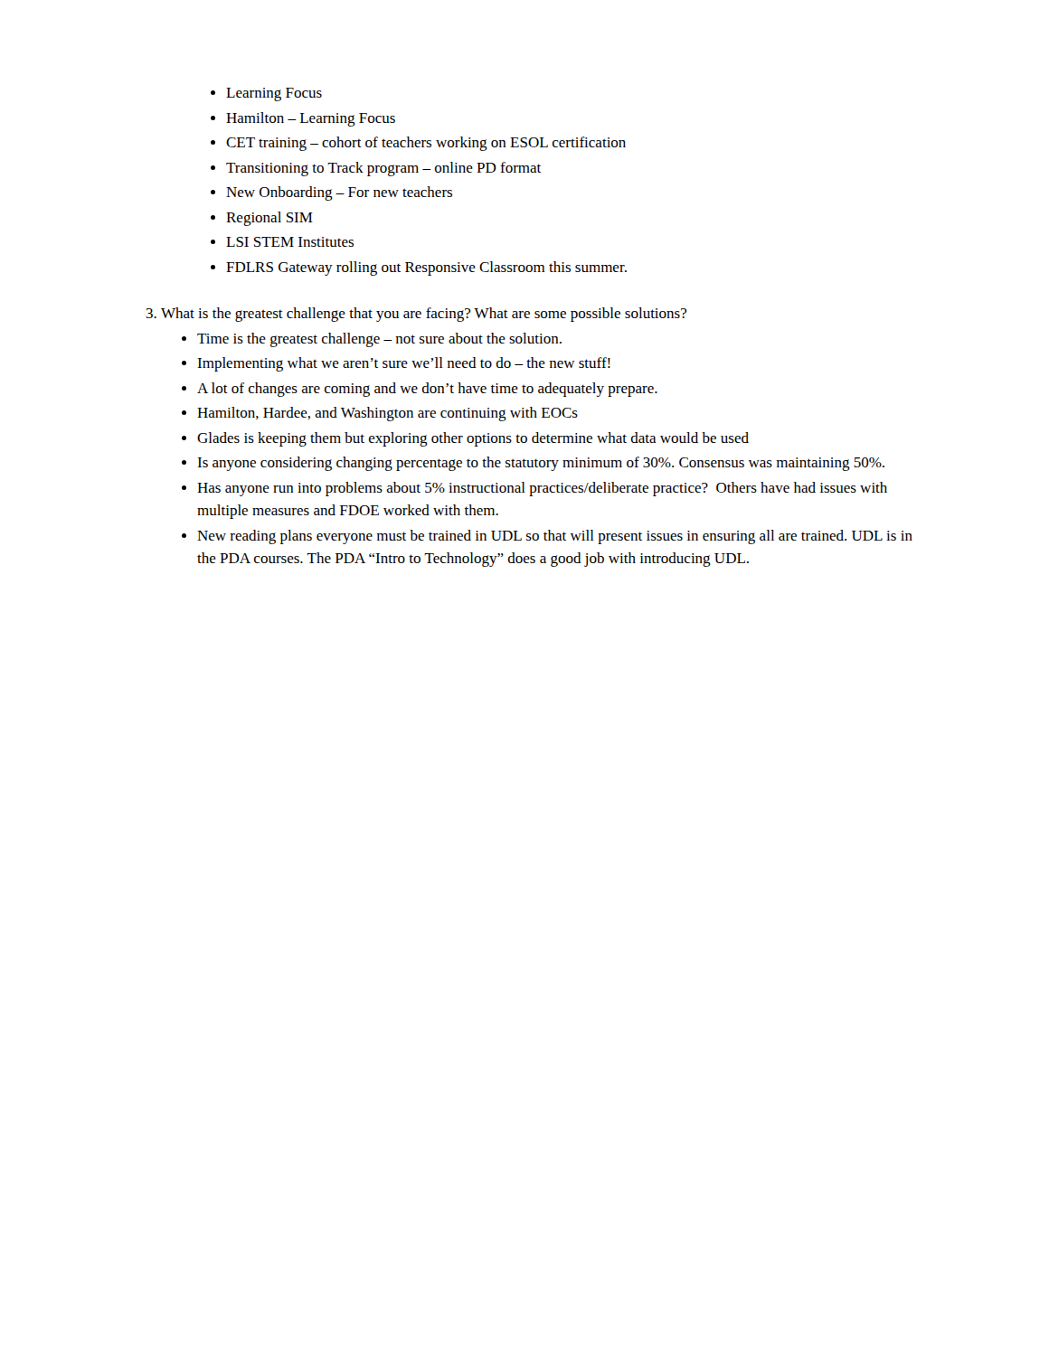Learning Focus
Hamilton – Learning Focus
CET training – cohort of teachers working on ESOL certification
Transitioning to Track program – online PD format
New Onboarding – For new teachers
Regional SIM
LSI STEM Institutes
FDLRS Gateway rolling out Responsive Classroom this summer.
What is the greatest challenge that you are facing? What are some possible solutions?
Time is the greatest challenge – not sure about the solution.
Implementing what we aren’t sure we’ll need to do – the new stuff!
A lot of changes are coming and we don’t have time to adequately prepare.
Hamilton, Hardee, and Washington are continuing with EOCs
Glades is keeping them but exploring other options to determine what data would be used
Is anyone considering changing percentage to the statutory minimum of 30%. Consensus was maintaining 50%.
Has anyone run into problems about 5% instructional practices/deliberate practice? Others have had issues with multiple measures and FDOE worked with them.
New reading plans everyone must be trained in UDL so that will present issues in ensuring all are trained. UDL is in the PDA courses. The PDA “Intro to Technology” does a good job with introducing UDL.